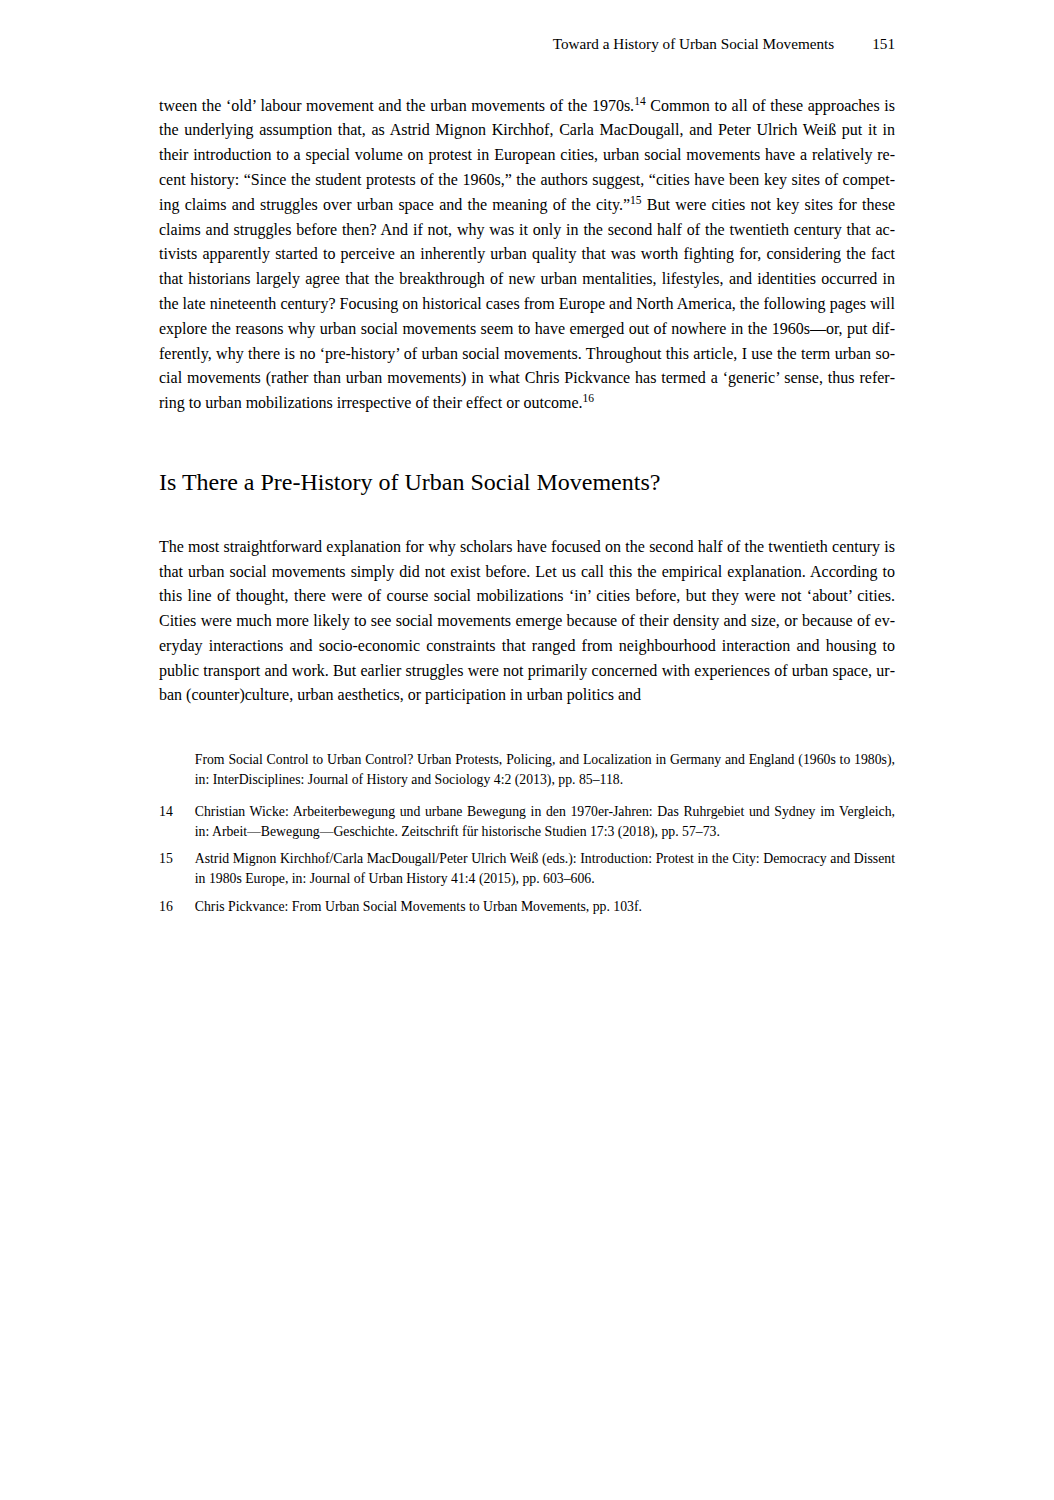Toward a History of Urban Social Movements151
tween the ‘old’ labour movement and the urban movements of the 1970s.14 Common to all of these approaches is the underlying assumption that, as Astrid Mignon Kirchhof, Carla MacDougall, and Peter Ulrich Weiß put it in their introduction to a special volume on protest in European cities, urban social movements have a relatively recent history: “Since the student protests of the 1960s,” the authors suggest, “cities have been key sites of competing claims and struggles over urban space and the meaning of the city.”15 But were cities not key sites for these claims and struggles before then? And if not, why was it only in the second half of the twentieth century that activists apparently started to perceive an inherently urban quality that was worth fighting for, considering the fact that historians largely agree that the breakthrough of new urban mentalities, lifestyles, and identities occurred in the late nineteenth century? Focusing on historical cases from Europe and North America, the following pages will explore the reasons why urban social movements seem to have emerged out of nowhere in the 1960s—or, put differently, why there is no ‘pre-history’ of urban social movements. Throughout this article, I use the term urban social movements (rather than urban movements) in what Chris Pickvance has termed a ‘generic’ sense, thus referring to urban mobilizations irrespective of their effect or outcome.16
Is There a Pre-History of Urban Social Movements?
The most straightforward explanation for why scholars have focused on the second half of the twentieth century is that urban social movements simply did not exist before. Let us call this the empirical explanation. According to this line of thought, there were of course social mobilizations ‘in’ cities before, but they were not ‘about’ cities. Cities were much more likely to see social movements emerge because of their density and size, or because of everyday interactions and socio-economic constraints that ranged from neighbourhood interaction and housing to public transport and work. But earlier struggles were not primarily concerned with experiences of urban space, urban (counter)culture, urban aesthetics, or participation in urban politics and
From Social Control to Urban Control? Urban Protests, Policing, and Localization in Germany and England (1960s to 1980s), in: InterDisciplines: Journal of History and Sociology 4:2 (2013), pp. 85–118.
14 Christian Wicke: Arbeiterbewegung und urbane Bewegung in den 1970er-Jahren: Das Ruhrgebiet und Sydney im Vergleich, in: Arbeit—Bewegung—Geschichte. Zeitschrift für historische Studien 17:3 (2018), pp. 57–73.
15 Astrid Mignon Kirchhof/Carla MacDougall/Peter Ulrich Weiß (eds.): Introduction: Protest in the City: Democracy and Dissent in 1980s Europe, in: Journal of Urban History 41:4 (2015), pp. 603–606.
16 Chris Pickvance: From Urban Social Movements to Urban Movements, pp. 103f.